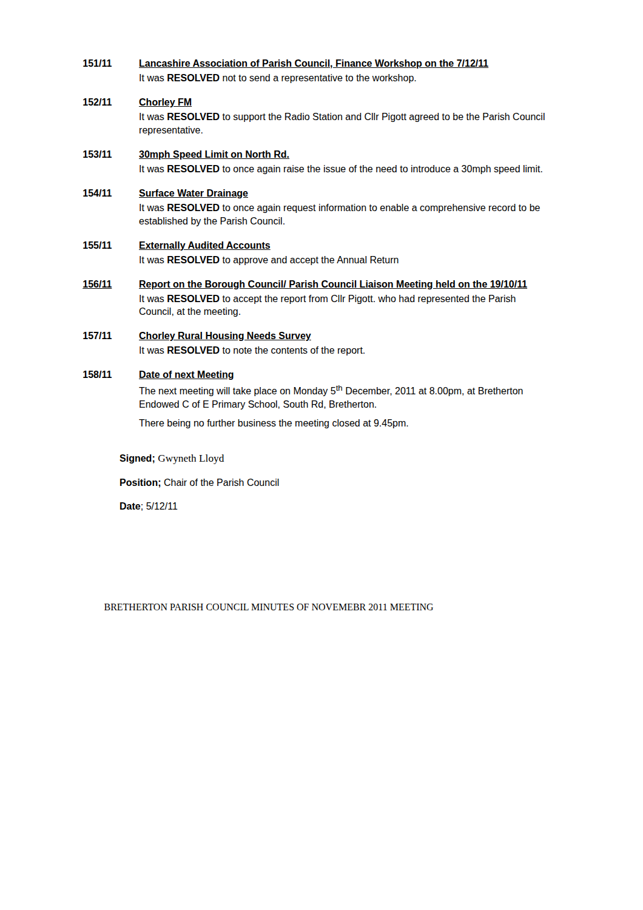151/11 Lancashire Association of Parish Council, Finance Workshop on the 7/12/11
It was RESOLVED not to send a representative to the workshop.
152/11 Chorley FM
It was RESOLVED to support the Radio Station and Cllr Pigott agreed to be the Parish Council representative.
153/1130mph Speed Limit on North Rd.
It was RESOLVED to once again raise the issue of the need to introduce a 30mph speed limit.
154/11 Surface Water Drainage
It was RESOLVED to once again request information to enable a comprehensive record to be established by the Parish Council.
155/11 Externally Audited Accounts
It was RESOLVED to approve and accept the Annual Return
156/11 Report on the Borough Council/ Parish Council Liaison Meeting held on the 19/10/11
It was RESOLVED to accept the report from Cllr Pigott. who had represented the Parish Council, at the meeting.
157/11 Chorley Rural Housing Needs Survey
It was RESOLVED to note the contents of the report.
158/11 Date of next Meeting
The next meeting will take place on Monday 5th December, 2011 at 8.00pm, at Bretherton Endowed C of E Primary School, South Rd, Bretherton.
There being no further business the meeting closed at 9.45pm.
Signed; Gwyneth Lloyd
Position; Chair of the Parish Council
Date; 5/12/11
BRETHERTON PARISH COUNCIL MINUTES OF NOVEMEBR 2011 MEETING